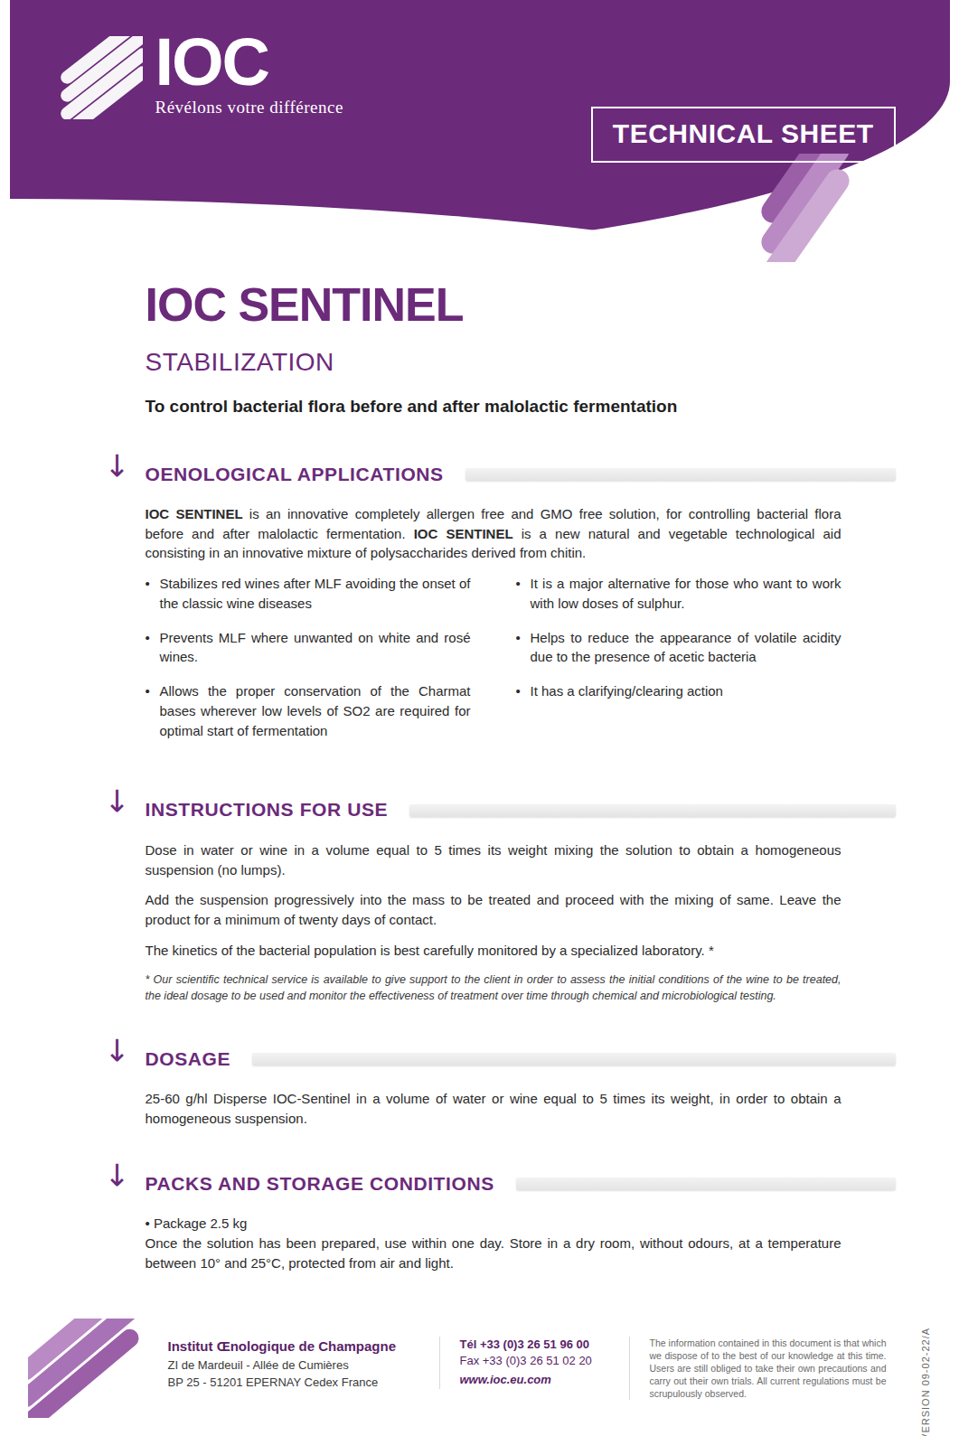IOC
Révélons votre différence
TECHNICAL SHEET
IOC SENTINEL
STABILIZATION
To control bacterial flora before and after malolactic fermentation
↘
OENOLOGICAL APPLICATIONS
IOC SENTINEL is an innovative completely allergen free and GMO free solution, for controlling bacterial flora before and after malolactic fermentation. IOC SENTINEL is a new natural and vegetable technological aid consisting in an innovative mixture of polysaccharides derived from chitin.
Stabilizes red wines after MLF avoiding the onset of the classic wine diseases
Prevents MLF where unwanted on white and rosé wines.
Allows the proper conservation of the Charmat bases wherever low levels of SO2 are required for optimal start of fermentation
It is a major alternative for those who want to work with low doses of sulphur.
Helps to reduce the appearance of volatile acidity due to the presence of acetic bacteria
It has a clarifying/clearing action
↘
INSTRUCTIONS FOR USE
Dose in water or wine in a volume equal to 5 times its weight mixing the solution to obtain a homogeneous suspension (no lumps).
Add the suspension progressively into the mass to be treated and proceed with the mixing of same. Leave the product for a minimum of twenty days of contact.
The kinetics of the bacterial population is best carefully monitored by a specialized laboratory. *
* Our scientific technical service is available to give support to the client in order to assess the initial conditions of the wine to be treated, the ideal dosage to be used and monitor the effectiveness of treatment over time through chemical and microbiological testing.
↘
DOSAGE
25-60 g/hl Disperse IOC-Sentinel in a volume of water or wine equal to 5 times its weight, in order to obtain a homogeneous suspension.
↘
PACKS AND STORAGE CONDITIONS
• Package 2.5 kg
Once the solution has been prepared, use within one day. Store in a dry room, without odours, at a temperature between 10° and 25°C, protected from air and light.
Institut Œnologique de Champagne
ZI de Mardeuil - Allée de Cumières
BP 25 - 51201 EPERNAY Cedex France
Tél +33 (0)3 26 51 96 00
Fax +33 (0)3 26 51 02 20
www.ioc.eu.com
The information contained in this document is that which we dispose of to the best of our knowledge at this time. Users are still obliged to take their own precautions and carry out their own trials. All current regulations must be scrupulously observed.
VERSION 09-02-22/A